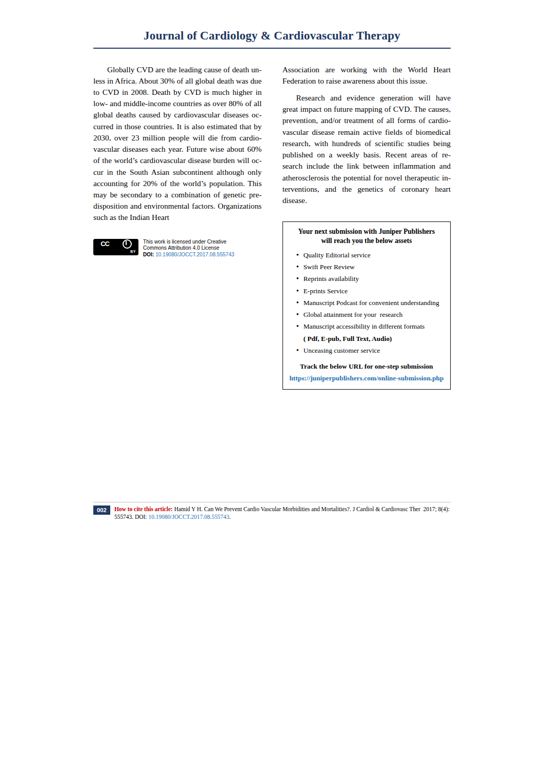Journal of Cardiology & Cardiovascular Therapy
Globally CVD are the leading cause of death unless in Africa. About 30% of all global death was due to CVD in 2008. Death by CVD is much higher in low- and middle-income countries as over 80% of all global deaths caused by cardiovascular diseases occurred in those countries. It is also estimated that by 2030, over 23 million people will die from cardiovascular diseases each year. Future wise about 60% of the world’s cardiovascular disease burden will occur in the South Asian subcontinent although only accounting for 20% of the world’s population. This may be secondary to a combination of genetic predisposition and environmental factors. Organizations such as the Indian Heart
CC
BY
This work is licensed under Creative
Commons Attribution 4.0 License
DOI: 10.19080/JOCCT.2017.08.555743
Association are working with the World Heart Federation to raise awareness about this issue.
Research and evidence generation will have great impact on future mapping of CVD. The causes, prevention, and/or treatment of all forms of cardiovascular disease remain active fields of biomedical research, with hundreds of scientific studies being published on a weekly basis. Recent areas of research include the link between inflammation and atherosclerosis the potential for novel therapeutic interventions, and the genetics of coronary heart disease.
Your next submission with Juniper Publishers
will reach you the below assets
Quality Editorial service
Swift Peer Review
Reprints availability
E-prints Service
Manuscript Podcast for convenient understanding
Global attainment for your research
Manuscript accessibility in different formats
( Pdf, E-pub, Full Text, Audio)
Unceasing customer service
Track the below URL for one-step submission https://juniperpublishers.com/online-submission.php
002
How to cite this article: Hamid Y H. Can We Prevent Cardio Vascular Morbidities and Mortalities?. J Cardiol & Cardiovasc Ther 2017; 8(4): 555743. DOI: 10.19080/JOCCT.2017.08.555743.